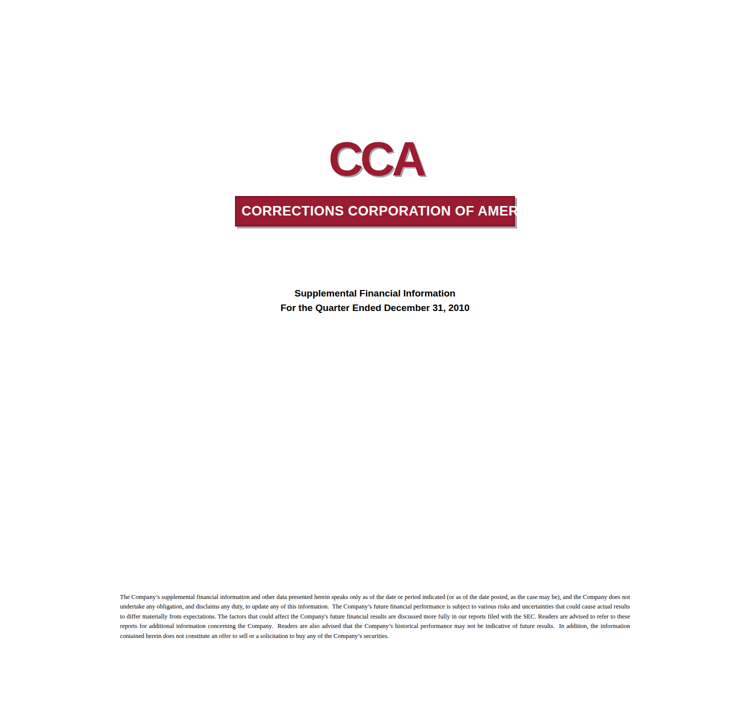CCA
CORRECTIONS CORPORATION OF AMERICA
Supplemental Financial Information
For the Quarter Ended December 31, 2010
The Company’s supplemental financial information and other data presented herein speaks only as of the date or period indicated (or as of the date posted, as the case may be), and the Company does not undertake any obligation, and disclaims any duty, to update any of this information. The Company’s future financial performance is subject to various risks and uncertainties that could cause actual results to differ materially from expectations. The factors that could affect the Company's future financial results are discussed more fully in our reports filed with the SEC. Readers are advised to refer to these reports for additional information concerning the Company. Readers are also advised that the Company’s historical performance may not be indicative of future results. In addition, the information contained herein does not constitute an offer to sell or a solicitation to buy any of the Company’s securities.